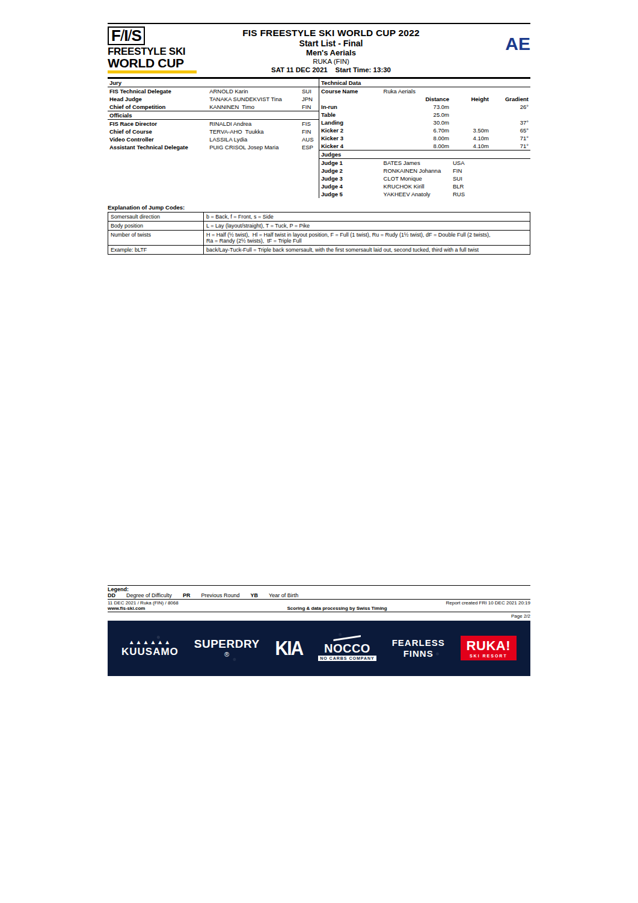F/I/S
FREESTYLE SKI
WORLD CUP
FIS FREESTYLE SKI WORLD CUP 2022
Start List - Final
Men's Aerials
RUKA (FIN)
SAT 11 DEC 2021 Start Time: 13:30
AE
| Jury |
| FIS Technical Delegate | ARNOLD Karin | SUI |
| Head Judge | TANAKA SUNDEKVIST Tina | JPN |
| Chief of Competition | KANNINEN Timo | FIN |
| Officials |
| FIS Race Director | RINALDI Andrea | FIS |
| Chief of Course | TERVA-AHO Tuukka | FIN |
| Video Controller | LASSILA Lydia | AUS |
| Assistant Technical Delegate | PUIG CRISOL Josep Maria | ESP |
| Technical Data |
| Course Name | Ruka Aerials |
| | | Distance | Height | Gradient |
| In-run | | 73.0m | | 26° |
| Table | | 25.0m | | |
| Landing | | 30.0m | | 37° |
| Kicker 2 | | 6.70m | 3.50m | 65° |
| Kicker 3 | | 8.00m | 4.10m | 71° |
| Kicker 4 | | 8.00m | 4.10m | 71° |
| Judges |
| Judge 1 | BATES James | USA |
| Judge 2 | RONKAINEN Johanna | FIN |
| Judge 3 | CLOT Monique | SUI |
| Judge 4 | KRUCHOK Kirill | BLR |
| Judge 5 | YAKHEEV Anatoly | RUS |
Explanation of Jump Codes:
| Somersault direction | b = Back, f = Front, s = Side |
| Body position | L = Lay (layout/straight), T = Tuck, P = Pike |
| Number of twists | H = Half (½ twist), Hl = Half twist in layout position, F = Full (1 twist), Ru = Rudy (1½ twist), dF = Double Full (2 twists), Ra = Randy (2½ twists), tF = Triple Full |
| Example: bLTF | back/Lay-Tuck-Full = Triple back somersault, with the first somersault laid out, second tucked, third with a full twist |
Legend:
DD Degree of Difficulty PR Previous Round YB Year of Birth
11 DEC 2021 / Ruka (FIN) / 8068
Report created FRI 10 DEC 2021 20:19
www.fis-ski.com
Scoring & data processing by Swiss Timing
Page 2/2
▲▲▲▲▲▲KUUSAMO
SUPERDRY®
KIA
NOCCO
NO CARBS COMPANY
FEARLESS
FINNS
RUKA!
SKI RESORT